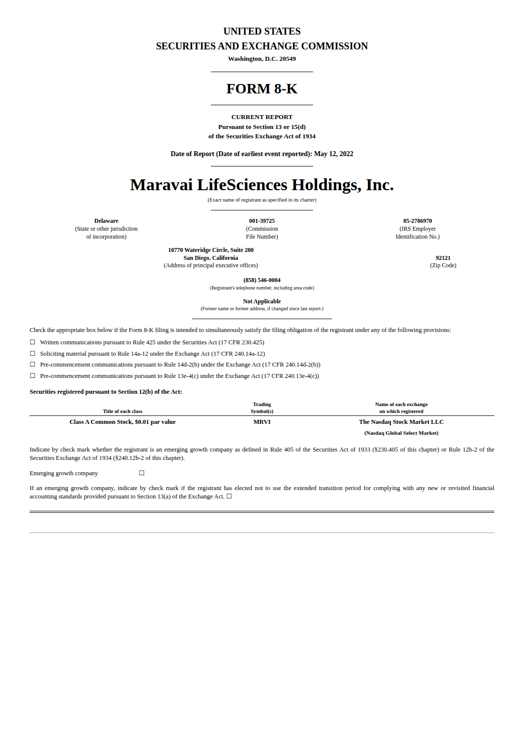UNITED STATES
SECURITIES AND EXCHANGE COMMISSION
Washington, D.C. 20549
FORM 8-K
CURRENT REPORT
Pursuant to Section 13 or 15(d)
of the Securities Exchange Act of 1934
Date of Report (Date of earliest event reported): May 12, 2022
Maravai LifeSciences Holdings, Inc.
(Exact name of registrant as specified in its charter)
| Delaware | 001-39725 | 85-2786970 |
| (State or other jurisdiction of incorporation) | (Commission File Number) | (IRS Employer Identification No.) |
| 10770 Wateridge Circle, Suite 200 | |
| San Diego, California | 92121 |
| (Address of principal executive offices) | (Zip Code) |
(858) 546-0004
(Registrant's telephone number, including area code)
Not Applicable
(Former name or former address, if changed since last report.)
Check the appropriate box below if the Form 8-K filing is intended to simultaneously satisfy the filing obligation of the registrant under any of the following provisions:
☐ Written communications pursuant to Rule 425 under the Securities Act (17 CFR 230.425)
☐ Soliciting material pursuant to Rule 14a-12 under the Exchange Act (17 CFR 240.14a-12)
☐ Pre-commencement communications pursuant to Rule 14d-2(b) under the Exchange Act (17 CFR 240.14d-2(b))
☐ Pre-commencement communications pursuant to Rule 13e-4(c) under the Exchange Act (17 CFR 240.13e-4(c))
Securities registered pursuant to Section 12(b) of the Act:
| Title of each class | Trading Symbol(s) | Name of each exchange on which registered |
| --- | --- | --- |
| Class A Common Stock, $0.01 par value | MRVI | The Nasdaq Stock Market LLC |
| | | (Nasdaq Global Select Market) |
Indicate by check mark whether the registrant is an emerging growth company as defined in Rule 405 of the Securities Act of 1933 (§230.405 of this chapter) or Rule 12b-2 of the Securities Exchange Act of 1934 (§240.12b-2 of this chapter).
Emerging growth company ☐
If an emerging growth company, indicate by check mark if the registrant has elected not to use the extended transition period for complying with any new or revisited financial accounting standards provided pursuant to Section 13(a) of the Exchange Act. ☐